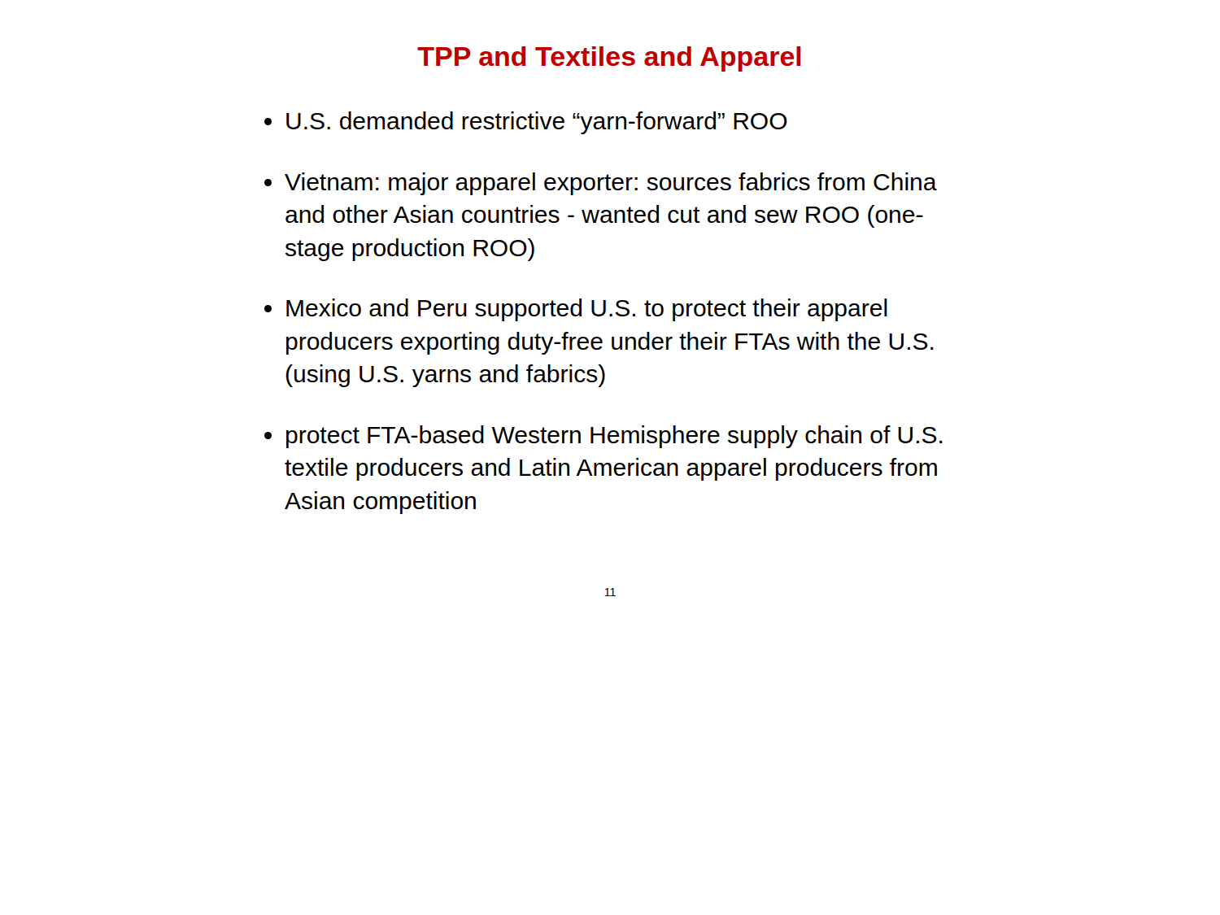TPP and Textiles and Apparel
U.S. demanded restrictive “yarn-forward” ROO
Vietnam: major apparel exporter: sources fabrics from China and other Asian countries - wanted cut and sew ROO (one-stage production ROO)
Mexico and Peru supported U.S. to protect their apparel producers exporting duty-free under their FTAs with the U.S. (using U.S. yarns and fabrics)
protect FTA-based Western Hemisphere supply chain of U.S. textile producers and Latin American apparel producers from Asian competition
11